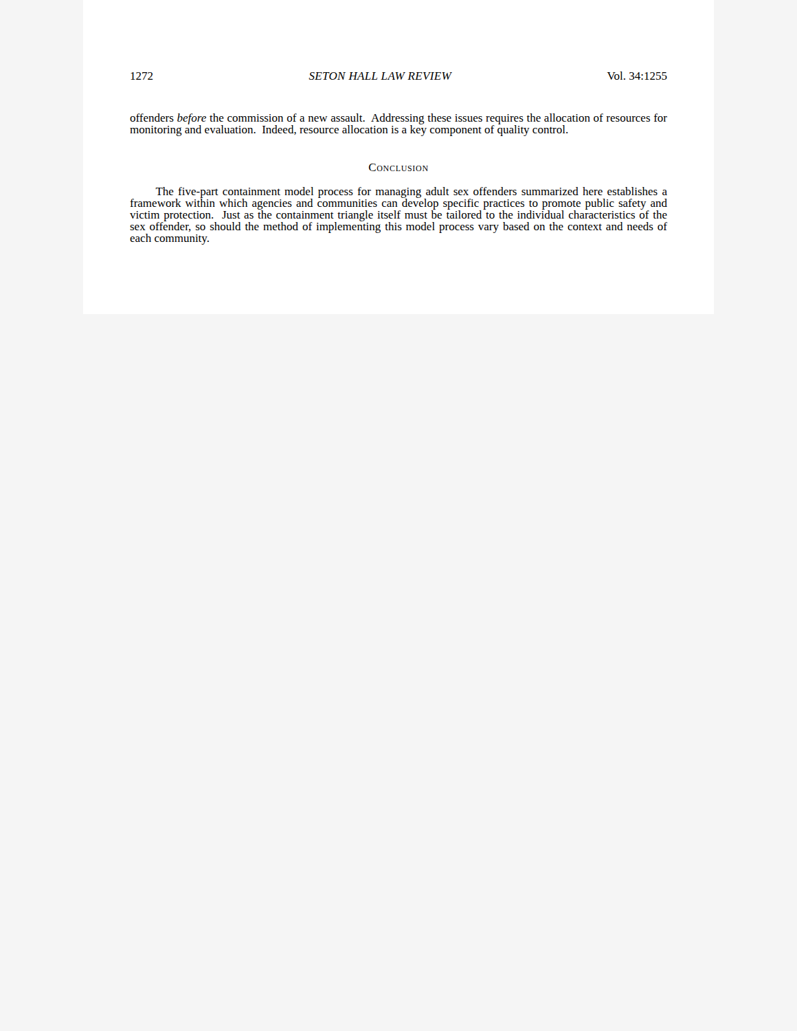1272 SETON HALL LAW REVIEW Vol. 34:1255
offenders before the commission of a new assault. Addressing these issues requires the allocation of resources for monitoring and evaluation. Indeed, resource allocation is a key component of quality control.
Conclusion
The five-part containment model process for managing adult sex offenders summarized here establishes a framework within which agencies and communities can develop specific practices to promote public safety and victim protection. Just as the containment triangle itself must be tailored to the individual characteristics of the sex offender, so should the method of implementing this model process vary based on the context and needs of each community.